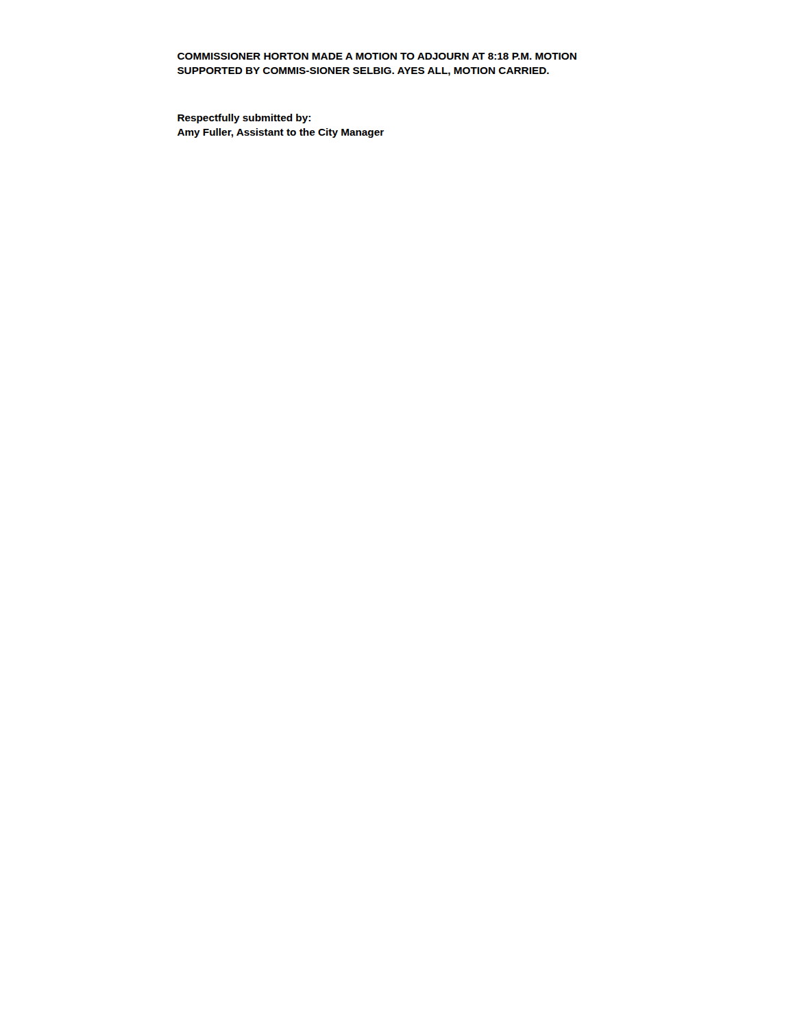COMMISSIONER HORTON MADE A MOTION TO ADJOURN AT 8:18 P.M. MOTION SUPPORTED BY COMMIS‑SIONER SELBIG. AYES ALL, MOTION CARRIED.
Respectfully submitted by:
Amy Fuller, Assistant to the City Manager